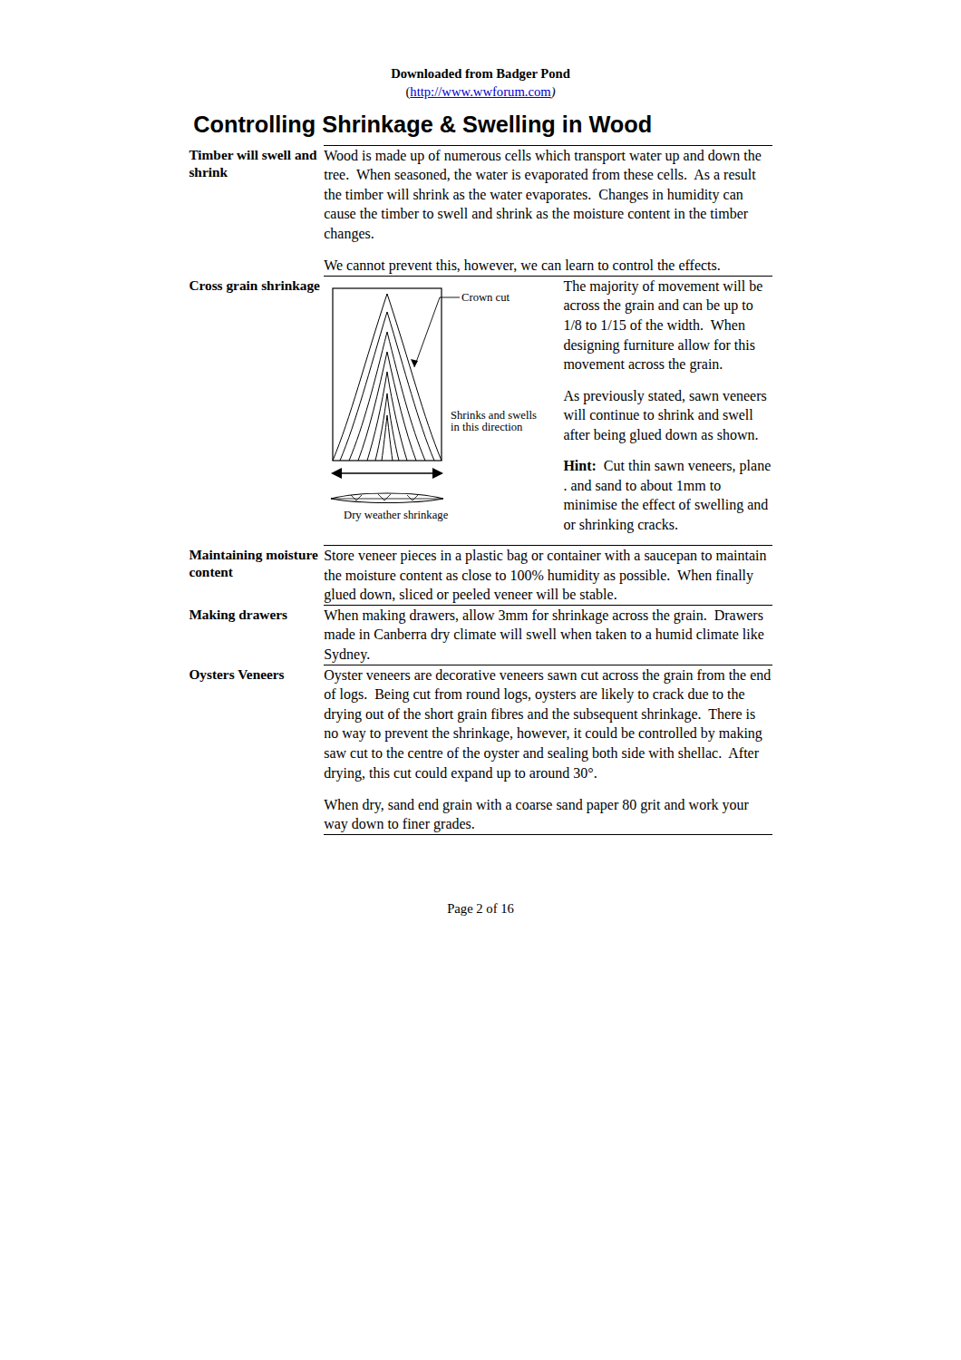Downloaded from Badger Pond
(http://www.wwforum.com)
Controlling Shrinkage & Swelling in Wood
| Timber will swell and shrink | Wood is made up of numerous cells which transport water up and down the tree. When seasoned, the water is evaporated from these cells. As a result the timber will shrink as the water evaporates. Changes in humidity can cause the timber to swell and shrink as the moisture content in the timber changes. We cannot prevent this, however, we can learn to control the effects. |
| Cross grain shrinkage | Crown cut Shrinks and swells in this direction Dry weather shrinkage The majority of movement will be across the grain and can be up to 1/8 to 1/15 of the width. When designing furniture allow for this movement across the grain. As previously stated, sawn veneers will continue to shrink and swell after being glued down as shown. Hint: Cut thin sawn veneers, plane . and sand to about 1mm to minimise the effect of swelling and or shrinking cracks. |
| Maintaining moisture content | Store veneer pieces in a plastic bag or container with a saucepan to maintain the moisture content as close to 100% humidity as possible. When finally glued down, sliced or peeled veneer will be stable. |
| Making drawers | When making drawers, allow 3mm for shrinkage across the grain. Drawers made in Canberra dry climate will swell when taken to a humid climate like Sydney. |
| Oysters Veneers | Oyster veneers are decorative veneers sawn cut across the grain from the end of logs. Being cut from round logs, oysters are likely to crack due to the drying out of the short grain fibres and the subsequent shrinkage. There is no way to prevent the shrinkage, however, it could be controlled by making saw cut to the centre of the oyster and sealing both side with shellac. After drying, this cut could expand up to around 30°. When dry, sand end grain with a coarse sand paper 80 grit and work your way down to finer grades. |
Page 2 of 16